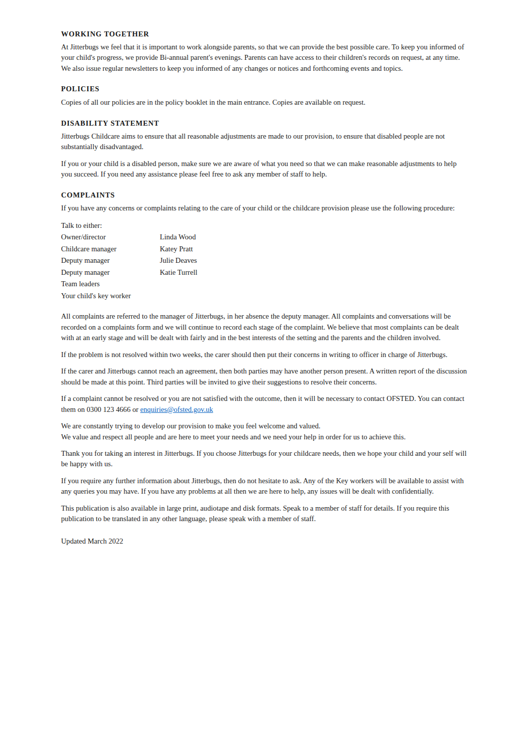WORKING TOGETHER
At Jitterbugs we feel that it is important to work alongside parents, so that we can provide the best possible care. To keep you informed of your child's progress, we provide Bi-annual parent's evenings. Parents can have access to their children's records on request, at any time. We also issue regular newsletters to keep you informed of any changes or notices and forthcoming events and topics.
POLICIES
Copies of all our policies are in the policy booklet in the main entrance. Copies are available on request.
DISABILITY STATEMENT
Jitterbugs Childcare aims to ensure that all reasonable adjustments are made to our provision, to ensure that disabled people are not substantially disadvantaged.
If you or your child is a disabled person, make sure we are aware of what you need so that we can make reasonable adjustments to help you succeed. If you need any assistance please feel free to ask any member of staff to help.
COMPLAINTS
If you have any concerns or complaints relating to the care of your child or the childcare provision please use the following procedure:
Talk to either:
Owner/director Linda Wood
Childcare manager Katey Pratt
Deputy manager Julie Deaves
Deputy manager Katie Turrell
Team leaders
Your child's key worker
All complaints are referred to the manager of Jitterbugs, in her absence the deputy manager. All complaints and conversations will be recorded on a complaints form and we will continue to record each stage of the complaint. We believe that most complaints can be dealt with at an early stage and will be dealt with fairly and in the best interests of the setting and the parents and the children involved.
If the problem is not resolved within two weeks, the carer should then put their concerns in writing to officer in charge of Jitterbugs.
If the carer and Jitterbugs cannot reach an agreement, then both parties may have another person present. A written report of the discussion should be made at this point. Third parties will be invited to give their suggestions to resolve their concerns.
If a complaint cannot be resolved or you are not satisfied with the outcome, then it will be necessary to contact OFSTED. You can contact them on 0300 123 4666 or enquiries@ofsted.gov.uk
We are constantly trying to develop our provision to make you feel welcome and valued.
We value and respect all people and are here to meet your needs and we need your help in order for us to achieve this.
Thank you for taking an interest in Jitterbugs. If you choose Jitterbugs for your childcare needs, then we hope your child and your self will be happy with us.
If you require any further information about Jitterbugs, then do not hesitate to ask. Any of the Key workers will be available to assist with any queries you may have. If you have any problems at all then we are here to help, any issues will be dealt with confidentially.
This publication is also available in large print, audiotape and disk formats. Speak to a member of staff for details. If you require this publication to be translated in any other language, please speak with a member of staff.
Updated March 2022